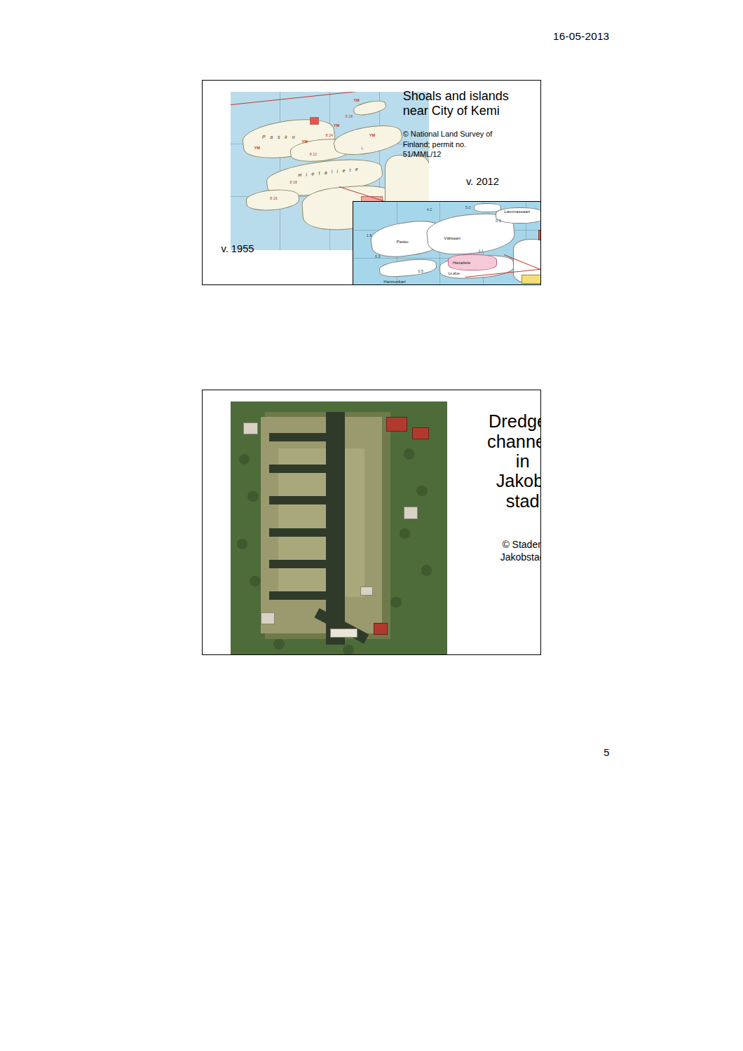16-05-2013
P a s k o H i e t a l i e t e YM YM YM YM YM 8 28 8 24 8 22 8 18 8 26 L
v. 1955
Shoals and islands
near City of Kemi
© National Land Survey of
Finland; permit no.
51/MML/12
v. 2012
Pasko Välisaari Hietaliete Lammassaari Hannunkari Kui Vene Ls.alue 4.2 5.0 0.3 1.8 0.3 0.5 1.1 0.4 0.3 0.2
Dredged
channels
in
Jakob-
stad
© Staden
Jakobstad
5